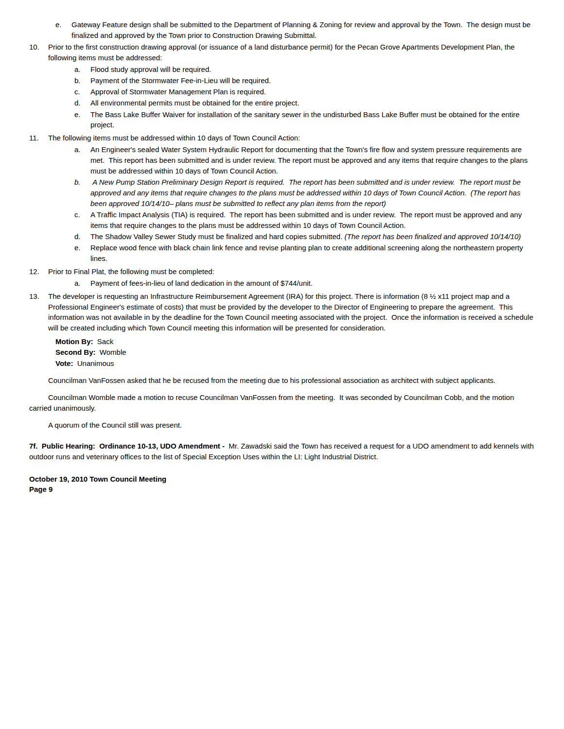e. Gateway Feature design shall be submitted to the Department of Planning & Zoning for review and approval by the Town. The design must be finalized and approved by the Town prior to Construction Drawing Submittal.
10. Prior to the first construction drawing approval (or issuance of a land disturbance permit) for the Pecan Grove Apartments Development Plan, the following items must be addressed:
a. Flood study approval will be required.
b. Payment of the Stormwater Fee-in-Lieu will be required.
c. Approval of Stormwater Management Plan is required.
d. All environmental permits must be obtained for the entire project.
e. The Bass Lake Buffer Waiver for installation of the sanitary sewer in the undisturbed Bass Lake Buffer must be obtained for the entire project.
11. The following items must be addressed within 10 days of Town Council Action:
a. An Engineer's sealed Water System Hydraulic Report for documenting that the Town's fire flow and system pressure requirements are met. This report has been submitted and is under review. The report must be approved and any items that require changes to the plans must be addressed within 10 days of Town Council Action.
b. A New Pump Station Preliminary Design Report is required. The report has been submitted and is under review. The report must be approved and any items that require changes to the plans must be addressed within 10 days of Town Council Action. (The report has been approved 10/14/10– plans must be submitted to reflect any plan items from the report)
c. A Traffic Impact Analysis (TIA) is required. The report has been submitted and is under review. The report must be approved and any items that require changes to the plans must be addressed within 10 days of Town Council Action.
d. The Shadow Valley Sewer Study must be finalized and hard copies submitted. (The report has been finalized and approved 10/14/10)
e. Replace wood fence with black chain link fence and revise planting plan to create additional screening along the northeastern property lines.
12. Prior to Final Plat, the following must be completed:
a. Payment of fees-in-lieu of land dedication in the amount of $744/unit.
13. The developer is requesting an Infrastructure Reimbursement Agreement (IRA) for this project. There is information (8 ½ x11 project map and a Professional Engineer's estimate of costs) that must be provided by the developer to the Director of Engineering to prepare the agreement. This information was not available in by the deadline for the Town Council meeting associated with the project. Once the information is received a schedule will be created including which Town Council meeting this information will be presented for consideration.
Motion By: Sack
Second By: Womble
Vote: Unanimous
Councilman VanFossen asked that he be recused from the meeting due to his professional association as architect with subject applicants.
Councilman Womble made a motion to recuse Councilman VanFossen from the meeting. It was seconded by Councilman Cobb, and the motion carried unanimously.
A quorum of the Council still was present.
7f. Public Hearing: Ordinance 10-13, UDO Amendment - Mr. Zawadski said the Town has received a request for a UDO amendment to add kennels with outdoor runs and veterinary offices to the list of Special Exception Uses within the LI: Light Industrial District.
October 19, 2010 Town Council Meeting
Page 9